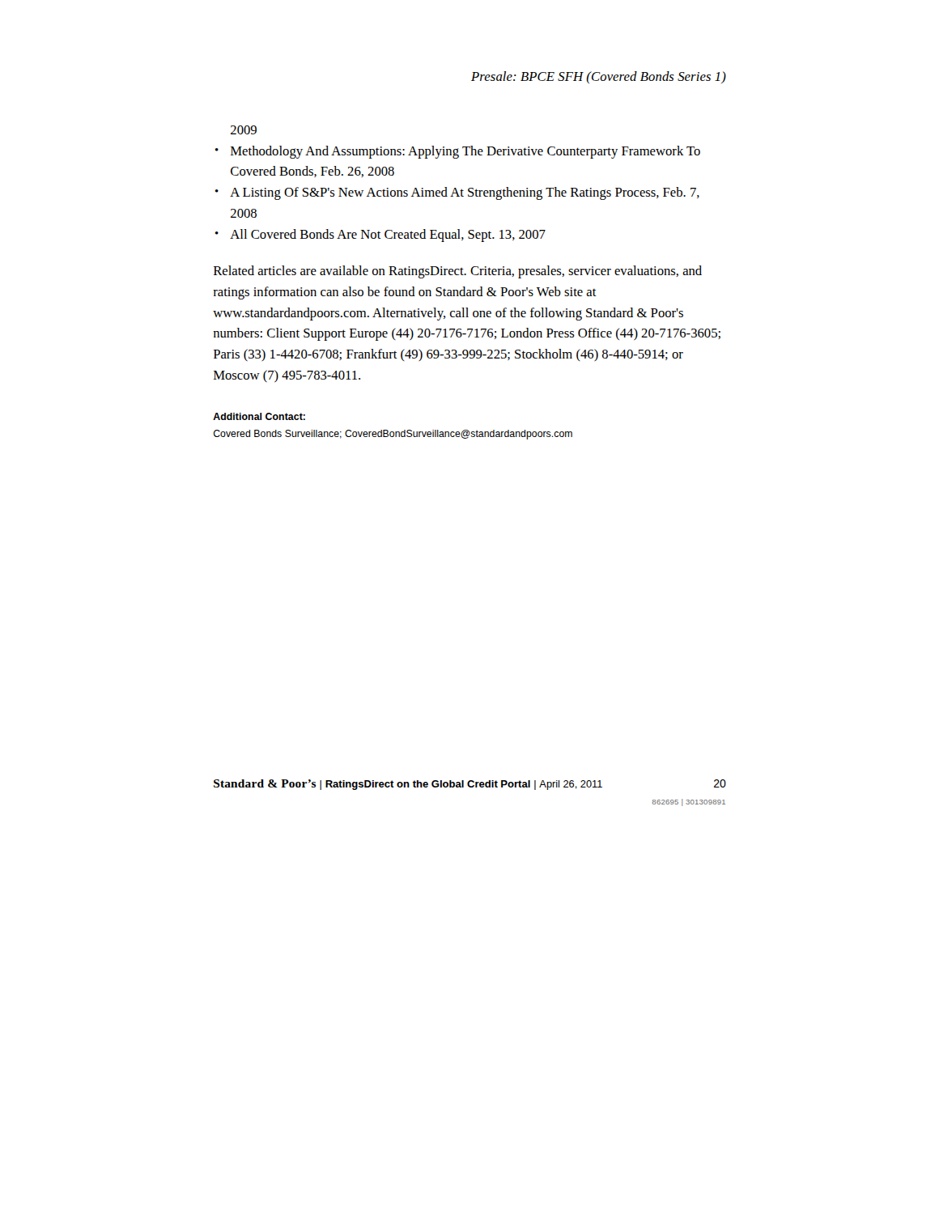Presale: BPCE SFH (Covered Bonds Series 1)
2009
Methodology And Assumptions: Applying The Derivative Counterparty Framework To Covered Bonds, Feb. 26, 2008
A Listing Of S&P's New Actions Aimed At Strengthening The Ratings Process, Feb. 7, 2008
All Covered Bonds Are Not Created Equal, Sept. 13, 2007
Related articles are available on RatingsDirect. Criteria, presales, servicer evaluations, and ratings information can also be found on Standard & Poor's Web site at www.standardandpoors.com. Alternatively, call one of the following Standard & Poor's numbers: Client Support Europe (44) 20-7176-7176; London Press Office (44) 20-7176-3605; Paris (33) 1-4420-6708; Frankfurt (49) 69-33-999-225; Stockholm (46) 8-440-5914; or Moscow (7) 495-783-4011.
Additional Contact:
Covered Bonds Surveillance; CoveredBondSurveillance@standardandpoors.com
Standard & Poor’s|RatingsDirect on the Global Credit Portal|April 26, 2011
20
862695 | 301309891